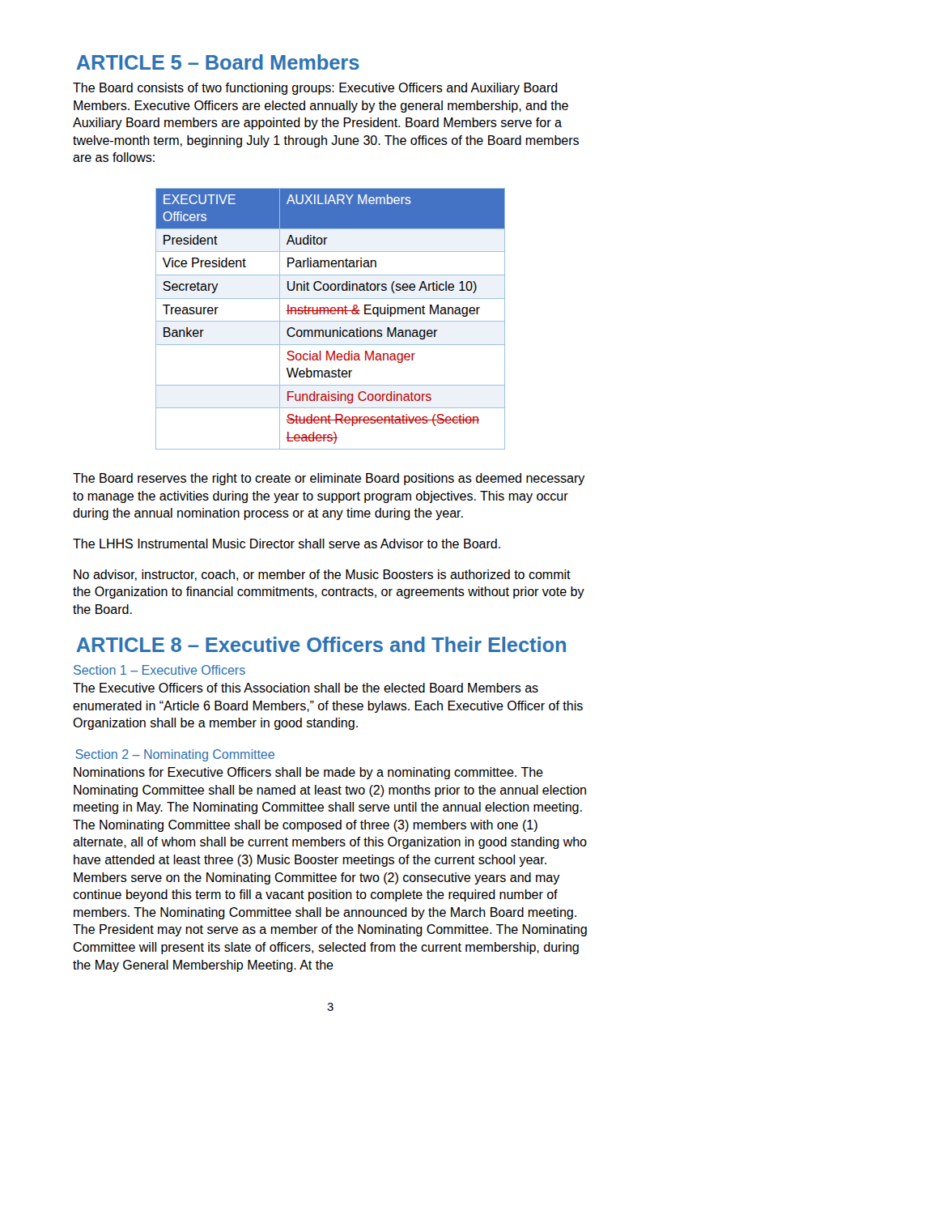ARTICLE 5 – Board Members
The Board consists of two functioning groups: Executive Officers and Auxiliary Board Members. Executive Officers are elected annually by the general membership, and the Auxiliary Board members are appointed by the President. Board Members serve for a twelve-month term, beginning July 1 through June 30. The offices of the Board members are as follows:
| EXECUTIVE Officers | AUXILIARY Members |
| --- | --- |
| President | Auditor |
| Vice President | Parliamentarian |
| Secretary | Unit Coordinators (see Article 10) |
| Treasurer | Instrument & Equipment Manager |
| Banker | Communications Manager |
| | Social Media Manager Webmaster |
| | Fundraising Coordinators |
| | Student Representatives (Section Leaders) |
The Board reserves the right to create or eliminate Board positions as deemed necessary to manage the activities during the year to support program objectives. This may occur during the annual nomination process or at any time during the year.
The LHHS Instrumental Music Director shall serve as Advisor to the Board.
No advisor, instructor, coach, or member of the Music Boosters is authorized to commit the Organization to financial commitments, contracts, or agreements without prior vote by the Board.
ARTICLE 8 – Executive Officers and Their Election
Section 1 – Executive Officers
The Executive Officers of this Association shall be the elected Board Members as enumerated in “Article 6 Board Members,” of these bylaws. Each Executive Officer of this Organization shall be a member in good standing.
Section 2 – Nominating Committee
Nominations for Executive Officers shall be made by a nominating committee. The Nominating Committee shall be named at least two (2) months prior to the annual election meeting in May. The Nominating Committee shall serve until the annual election meeting. The Nominating Committee shall be composed of three (3) members with one (1) alternate, all of whom shall be current members of this Organization in good standing who have attended at least three (3) Music Booster meetings of the current school year. Members serve on the Nominating Committee for two (2) consecutive years and may continue beyond this term to fill a vacant position to complete the required number of members. The Nominating Committee shall be announced by the March Board meeting. The President may not serve as a member of the Nominating Committee. The Nominating Committee will present its slate of officers, selected from the current membership, during the May General Membership Meeting. At the
3